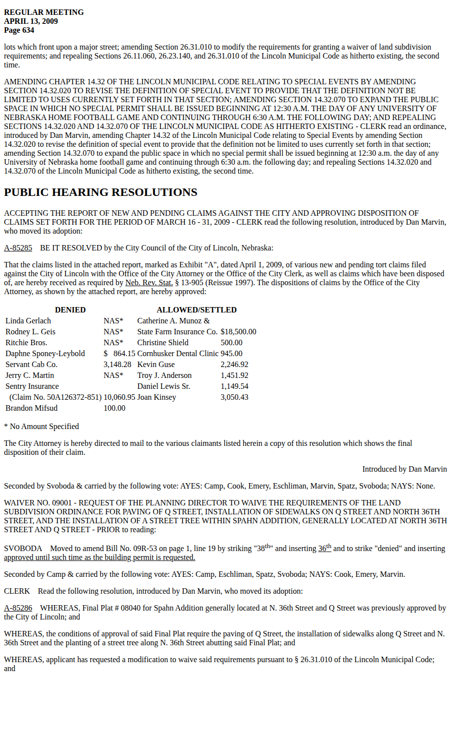REGULAR MEETING
APRIL 13, 2009
Page 634
lots which front upon a major street; amending Section 26.31.010 to modify the requirements for granting a waiver of land subdivision requirements; and repealing Sections 26.11.060, 26.23.140, and 26.31.010 of the Lincoln Municipal Code as hitherto existing, the second time.
AMENDING CHAPTER 14.32 OF THE LINCOLN MUNICIPAL CODE RELATING TO SPECIAL EVENTS BY AMENDING SECTION 14.32.020 TO REVISE THE DEFINITION OF SPECIAL EVENT TO PROVIDE THAT THE DEFINITION NOT BE LIMITED TO USES CURRENTLY SET FORTH IN THAT SECTION; AMENDING SECTION 14.32.070 TO EXPAND THE PUBLIC SPACE IN WHICH NO SPECIAL PERMIT SHALL BE ISSUED BEGINNING AT 12:30 A.M. THE DAY OF ANY UNIVERSITY OF NEBRASKA HOME FOOTBALL GAME AND CONTINUING THROUGH 6:30 A.M. THE FOLLOWING DAY; AND REPEALING SECTIONS 14.32.020 AND 14.32.070 OF THE LINCOLN MUNICIPAL CODE AS HITHERTO EXISTING - CLERK read an ordinance, introduced by Dan Marvin, amending Chapter 14.32 of the Lincoln Municipal Code relating to Special Events by amending Section 14.32.020 to revise the definition of special event to provide that the definition not be limited to uses currently set forth in that section; amending Section 14.32.070 to expand the public space in which no special permit shall be issued beginning at 12:30 a.m. the day of any University of Nebraska home football game and continuing through 6:30 a.m. the following day; and repealing Sections 14.32.020 and 14.32.070 of the Lincoln Municipal Code as hitherto existing, the second time.
PUBLIC HEARING RESOLUTIONS
ACCEPTING THE REPORT OF NEW AND PENDING CLAIMS AGAINST THE CITY AND APPROVING DISPOSITION OF CLAIMS SET FORTH FOR THE PERIOD OF MARCH 16 - 31, 2009 - CLERK read the following resolution, introduced by Dan Marvin, who moved its adoption:
A-85285 BE IT RESOLVED by the City Council of the City of Lincoln, Nebraska:
That the claims listed in the attached report, marked as Exhibit "A", dated April 1, 2009, of various new and pending tort claims filed against the City of Lincoln with the Office of the City Attorney or the Office of the City Clerk, as well as claims which have been disposed of, are hereby received as required by Neb. Rev. Stat. § 13-905 (Reissue 1997). The dispositions of claims by the Office of the City Attorney, as shown by the attached report, are hereby approved:
| DENIED | ALLOWED/SETTLED |
| --- | --- |
| Linda Gerlach | NAS* | Catherine A. Munoz & | |
| Rodney L. Geis | NAS* | State Farm Insurance Co. | $18,500.00 |
| Ritchie Bros. | NAS* | Christine Shield | 500.00 |
| Daphne Sponey-Leybold | $ 864.15 | Cornhusker Dental Clinic | 945.00 |
| Servant Cab Co. | 3,148.28 | Kevin Guse | 2,246.92 |
| Jerry C. Martin | NAS* | Troy J. Anderson | 1,451.92 |
| Sentry Insurance | | Daniel Lewis Sr. | 1,149.54 |
| (Claim No. 50A126372-851) | 10,060.95 | Joan Kinsey | 3,050.43 |
| Brandon Mifsud | 100.00 | | |
* No Amount Specified
The City Attorney is hereby directed to mail to the various claimants listed herein a copy of this resolution which shows the final disposition of their claim.
Introduced by Dan Marvin
Seconded by Svoboda & carried by the following vote: AYES: Camp, Cook, Emery, Eschliman, Marvin, Spatz, Svoboda; NAYS: None.
WAIVER NO. 09001 - REQUEST OF THE PLANNING DIRECTOR TO WAIVE THE REQUIREMENTS OF THE LAND SUBDIVISION ORDINANCE FOR PAVING OF Q STREET, INSTALLATION OF SIDEWALKS ON Q STREET AND NORTH 36TH STREET, AND THE INSTALLATION OF A STREET TREE WITHIN SPAHN ADDITION, GENERALLY LOCATED AT NORTH 36TH STREET AND Q STREET - PRIOR to reading:
SVOBODA Moved to amend Bill No. 09R-53 on page 1, line 19 by striking "38th" and inserting 36th and to strike "denied" and inserting approved until such time as the building permit is requested.
Seconded by Camp & carried by the following vote: AYES: Camp, Eschliman, Spatz, Svoboda; NAYS: Cook, Emery, Marvin.
CLERK Read the following resolution, introduced by Dan Marvin, who moved its adoption:
A-85286 WHEREAS, Final Plat # 08040 for Spahn Addition generally located at N. 36th Street and Q Street was previously approved by the City of Lincoln; and
WHEREAS, the conditions of approval of said Final Plat require the paving of Q Street, the installation of sidewalks along Q Street and N. 36th Street and the planting of a street tree along N. 36th Street abutting said Final Plat; and
WHEREAS, applicant has requested a modification to waive said requirements pursuant to § 26.31.010 of the Lincoln Municipal Code; and